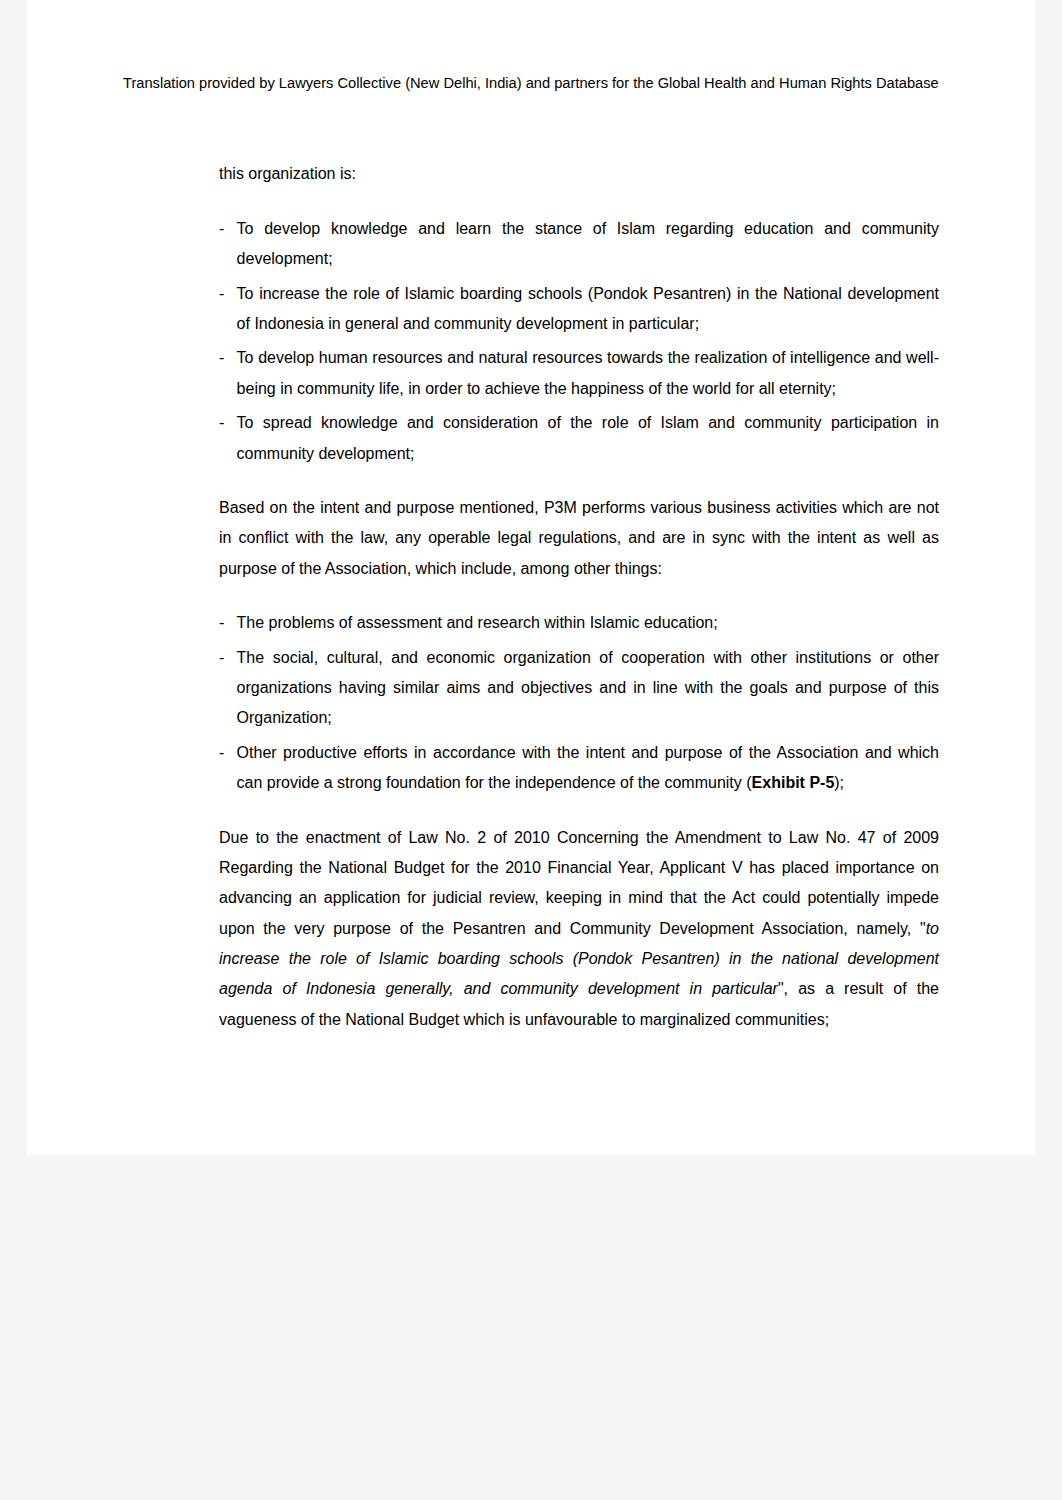Translation provided by Lawyers Collective (New Delhi, India) and partners for the Global Health and Human Rights Database
this organization is:
To develop knowledge and learn the stance of Islam regarding education and community development;
To increase the role of Islamic boarding schools (Pondok Pesantren) in the National development of Indonesia in general and community development in particular;
To develop human resources and natural resources towards the realization of intelligence and well-being in community life, in order to achieve the happiness of the world for all eternity;
To spread knowledge and consideration of the role of Islam and community participation in community development;
Based on the intent and purpose mentioned, P3M performs various business activities which are not in conflict with the law, any operable legal regulations, and are in sync with the intent as well as purpose of the Association, which include, among other things:
The problems of assessment and research within Islamic education;
The social, cultural, and economic organization of cooperation with other institutions or other organizations having similar aims and objectives and in line with the goals and purpose of this Organization;
Other productive efforts in accordance with the intent and purpose of the Association and which can provide a strong foundation for the independence of the community (Exhibit P-5);
Due to the enactment of Law No. 2 of 2010 Concerning the Amendment to Law No. 47 of 2009 Regarding the National Budget for the 2010 Financial Year, Applicant V has placed importance on advancing an application for judicial review, keeping in mind that the Act could potentially impede upon the very purpose of the Pesantren and Community Development Association, namely, "to increase the role of Islamic boarding schools (Pondok Pesantren) in the national development agenda of Indonesia generally, and community development in particular", as a result of the vagueness of the National Budget which is unfavourable to marginalized communities;